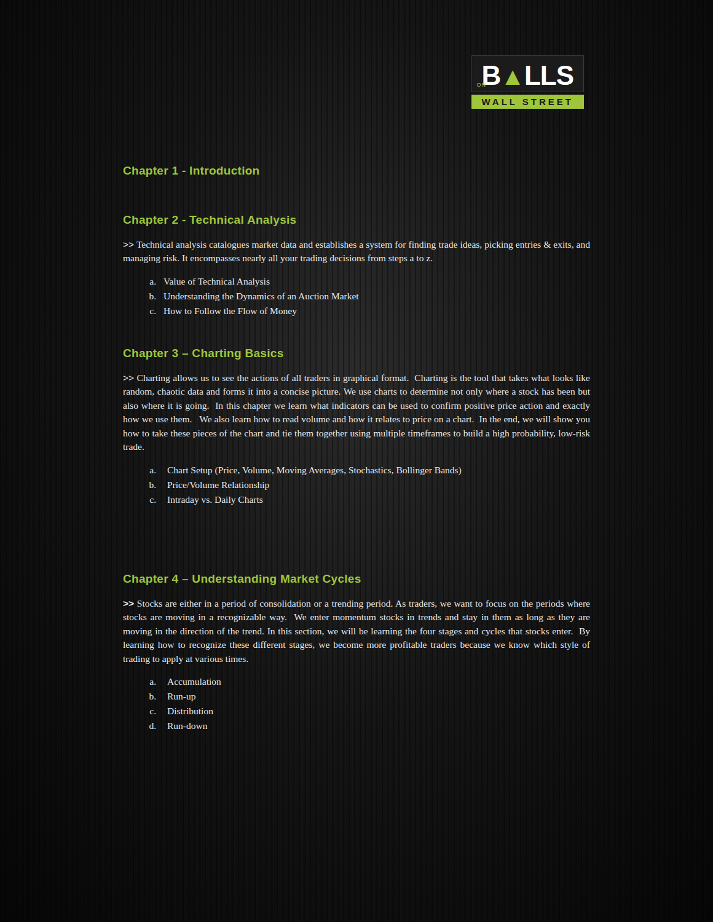B▲LLS ON
WALL STREET
Chapter 1 - Introduction
Chapter 2 - Technical Analysis
>> Technical analysis catalogues market data and establishes a system for finding trade ideas, picking entries & exits, and managing risk. It encompasses nearly all your trading decisions from steps a to z.
Value of Technical Analysis
Understanding the Dynamics of an Auction Market
How to Follow the Flow of Money
Chapter 3 – Charting Basics
>> Charting allows us to see the actions of all traders in graphical format. Charting is the tool that takes what looks like random, chaotic data and forms it into a concise picture. We use charts to determine not only where a stock has been but also where it is going. In this chapter we learn what indicators can be used to confirm positive price action and exactly how we use them. We also learn how to read volume and how it relates to price on a chart. In the end, we will show you how to take these pieces of the chart and tie them together using multiple timeframes to build a high probability, low-risk trade.
Chart Setup (Price, Volume, Moving Averages, Stochastics, Bollinger Bands)
Price/Volume Relationship
Intraday vs. Daily Charts
Chapter 4 – Understanding Market Cycles
>> Stocks are either in a period of consolidation or a trending period. As traders, we want to focus on the periods where stocks are moving in a recognizable way. We enter momentum stocks in trends and stay in them as long as they are moving in the direction of the trend. In this section, we will be learning the four stages and cycles that stocks enter. By learning how to recognize these different stages, we become more profitable traders because we know which style of trading to apply at various times.
Accumulation
Run-up
Distribution
Run-down